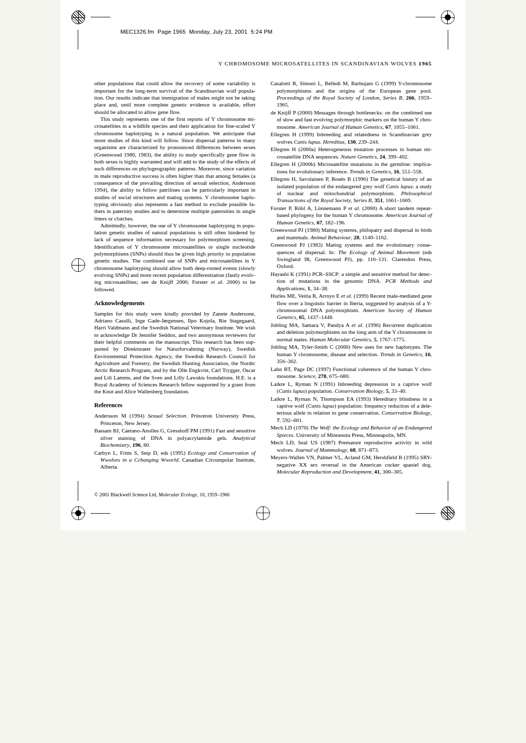MEC1326.fm Page 1965 Monday, July 23, 2001 5:24 PM
Y CHROMOSOME MICROSATELLITES IN SCANDINAVIAN WOLVES 1965
other populations that could allow the recovery of some variability is important for the long-term survival of the Scandinavian wolf population. Our results indicate that immigration of males might not be taking place and, until more complete genetic evidence is available, effort should be allocated to allow gene flow.
This study represents one of the first reports of Y chromosome microsatellites in a wildlife species and their application for fine-scaled Y chromosome haplotyping in a natural population. We anticipate that more studies of this kind will follow. Since dispersal patterns in many organisms are characterized by pronounced differences between sexes (Greenwood 1980, 1983), the ability to study specifically gene flow in both sexes is highly warranted and will add to the study of the effects of such differences on phylogeographic patterns. Moreover, since variation in male reproductive success is often higher than that among females (a consequence of the prevailing direction of sexual selection, Andersson 1994), the ability to follow patrilines can be particularly important in studies of social structures and mating systems. Y chromosome haplotyping obviously also represents a fast method to exclude possible fathers in paternity studies and to determine multiple paternities in single litters or clutches.
Admittedly, however, the use of Y chromosome haplotyping in population genetic studies of natural populations is still often hindered by lack of sequence information necessary for polymorphism screening. Identification of Y chromosome microsatellites or single nucleotide polymorphisms (SNPs) should thus be given high priority in population genetic studies. The combined use of SNPs and microsatellites in Y chromosome haplotyping should allow both deep-rooted events (slowly evolving SNPs) and more recent population differentiation (fastly evolving microsatellites; see de Knijff 2000; Forster et al. 2000) to be followed.
Acknowledgements
Samples for this study were kindly provided by Zanete Andersone, Adriano Casulli, Inge Gade-Jørgensen, Ilpo Kojola, Rie Stagegaard, Harri Valdmann and the Swedish National Veterinary Institute. We wish to acknowledge Dr Jennifer Seddon, and two anonymous reviewers for their helpful comments on the manuscript. This research has been supported by Direktoratet for Naturforvaltning (Norway), Swedish Environmental Protection Agency, the Swedish Research Council for Agriculture and Forestry, the Swedish Hunting Association, the Nordic Arctic Research Program, and by the Olle Engkvist, Carl Trygger, Oscar and Lili Lamms, and the Sven and Lilly Lawskis foundations. H.E. is a Royal Academy of Sciences Research fellow supported by a grant from the Knut and Alice Wallenberg foundation.
References
Andersson M (1994) Sexual Selection. Princeton University Press, Princeton, New Jersey.
Bassam BJ, Caetano-Anolles G, Gresshoff PM (1991) Fast and sensitive silver staining of DNA in polyacrylamide gels. Analytical Biochemistry, 196, 80.
Carbyn L, Fritts S, Seip D, eds (1995) Ecology and Conservation of Wwolves in a Cchanging Wworld. Canadian Circumpolar Institute, Alberta.
Casalotti R, Simoni L, Belledi M, Barbujani G (1999) Y-chromosome polymorphisms and the origins of the European gene pool. Proceedings of the Royal Society of London, Series B, 266, 1959–1965.
de Knijff P (2000) Messages through bottlenecks: on the combined use of slow and fast evolving polymorphic markers on the human Y chromosome. American Journal of Human Genetics, 67, 1055–1061.
Ellegren H (1999) Inbreeding and relatedness in Scandinavian grey wolves Canis lupus. Hereditas, 130, 239–244.
Ellegren H (2000a) Heterogeneous mutation processes in human microsatellite DNA sequences. Nature Genetics, 24, 399–402.
Ellegren H (2000b) Microsatellite mutations in the germline: implications for evolutionary inference. Trends in Genetics, 16, 551–558.
Ellegren H, Savolainen P, Rosén B (1996) The genetical history of an isolated population of the endangered grey wolf Canis lupus: a study of nuclear and mitochondrial polymorphism. Philosophical Transactions of the Royal Society, Series B, 351, 1661–1669.
Forster P, Röhl A, Lünnemann P et al. (2000) A short tandem repeat-based phylogeny for the human Y chromosome. American Journal of Human Genetics, 67, 182–196.
Greenwood PJ (1980) Mating systems, philopatry and dispersal in birds and mammals. Animal Behaviour, 28, 1140–1162.
Greenwood PJ (1983) Mating systems and the evolutionary consequences of dispersal. In: The Ecology of Animal Movement (eds Swingland IR, Greenwood PJ), pp. 116–131. Clarendon Press, Oxford.
Hayashi K (1991) PCR–SSCP: a simple and sensitive method for detection of mutations in the genomic DNA. PCR Methods and Applications, 1, 34–38.
Hurles ME, Veitia R, Arroyo E et al. (1999) Recent male-mediated gene flow over a linguistic barrier in Iberia, suggested by analysis of a Y-chromosomal DNA polymorphism. American Society of Human Genetics, 65, 1437–1448.
Jobling MA, Samara V, Pandya A et al. (1996) Recurrent duplication and deletion polymorphisms on the long arm of the Y chromosome in normal males. Human Molecular Genetics, 5, 1767–1775.
Jobling MA, Tyler-Smith C (2000) New uses for new haplotypes. The human Y chromosome, disease and selection. Trends in Genetics, 16, 356–362.
Lahn BT, Page DC (1997) Functional coherence of the human Y chromosome. Science, 278, 675–680.
Laikre L, Ryman N (1991) Inbreeding depression in a captive wolf (Canis lupus) population. Conservation Biology, 5, 33–40.
Laikre L, Ryman N, Thompson EA (1993) Hereditary blindness in a captive wolf (Canis lupus) population: frequency reduction of a deleterious allele in relation to gene conservation. Conservation Biology, 7, 592–601.
Mech LD (1970) The Wolf: the Ecology and Behavior of an Endangered Spieces. University of Minnesota Press, Minneapolis, MN.
Mech LD, Seal US (1987) Premature reproductive activity in wild wolves. Journal of Mammalogy, 68, 871–873.
Meyers-Wallen VN, Palmer VL, Acland GM, Hershfield B (1995) SRY-negative XX sex reversal in the American cocker spaniel dog. Molecular Reproduction and Development, 41, 300–305.
© 2001 Blackwell Science Ltd, Molecular Ecology, 10, 1959–1966